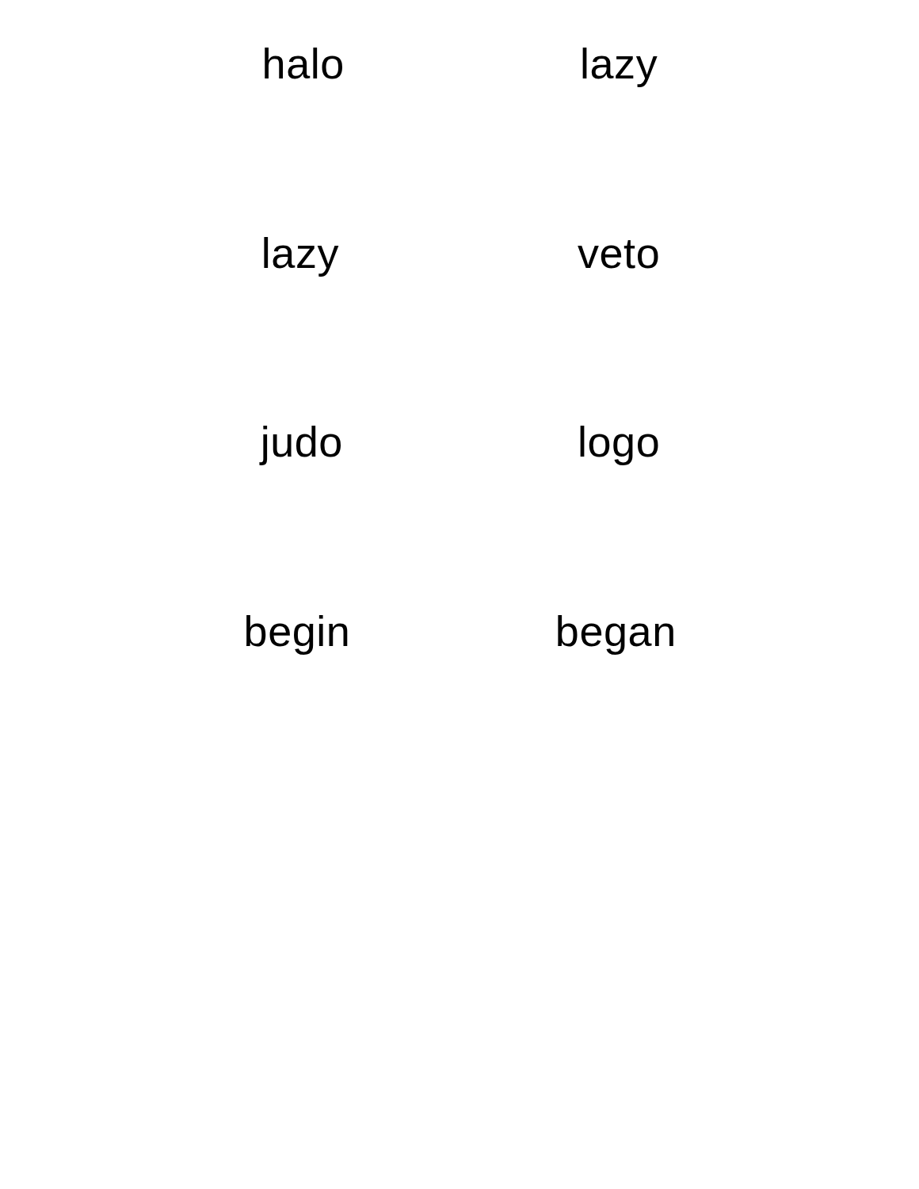halo
lazy
lazy
veto
judo
logo
begin
began